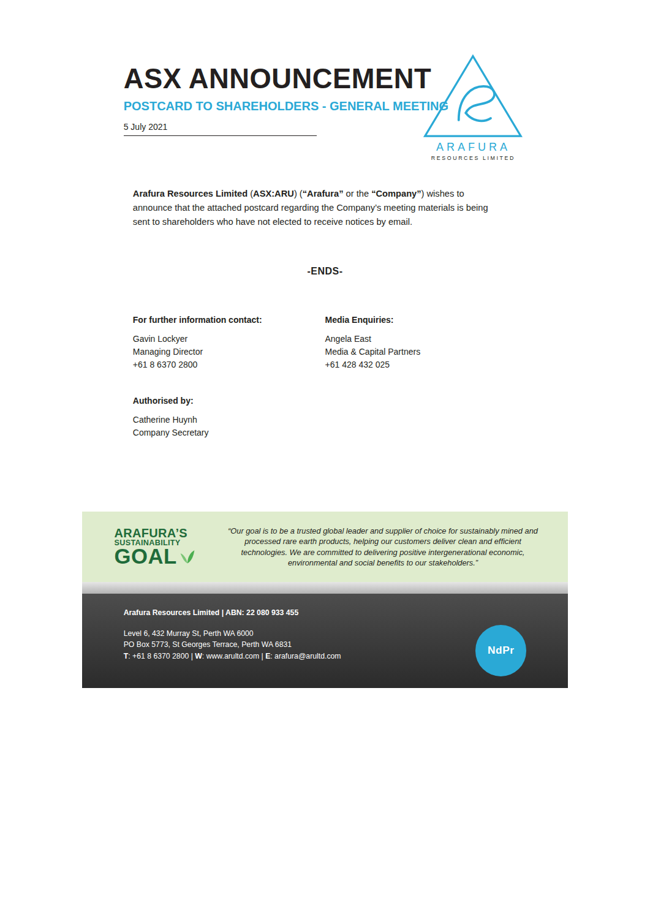ARAFURA
RESOURCES LIMITED
ASX ANNOUNCEMENT
POSTCARD TO SHAREHOLDERS - GENERAL MEETING
5 July 2021
Arafura Resources Limited (ASX:ARU) (“Arafura” or the “Company”) wishes to announce that the attached postcard regarding the Company’s meeting materials is being sent to shareholders who have not elected to receive notices by email.
-ENDS-
For further information contact:
Gavin Lockyer
Managing Director
+61 8 6370 2800
Authorised by:
Catherine Huynh
Company Secretary
Media Enquiries:
Angela East
Media & Capital Partners
+61 428 432 025
ARAFURA’S
SUSTAINABILITY
GOAL
“Our goal is to be a trusted global leader and supplier of choice for sustainably mined and processed rare earth products, helping our customers deliver clean and efficient technologies. We are committed to delivering positive intergenerational economic, environmental and social benefits to our stakeholders.”
Arafura Resources Limited | ABN: 22 080 933 455
Level 6, 432 Murray St, Perth WA 6000
PO Box 5773, St Georges Terrace, Perth WA 6831
T: +61 8 6370 2800 | W: www.arultd.com | E: arafura@arultd.com
NdPr